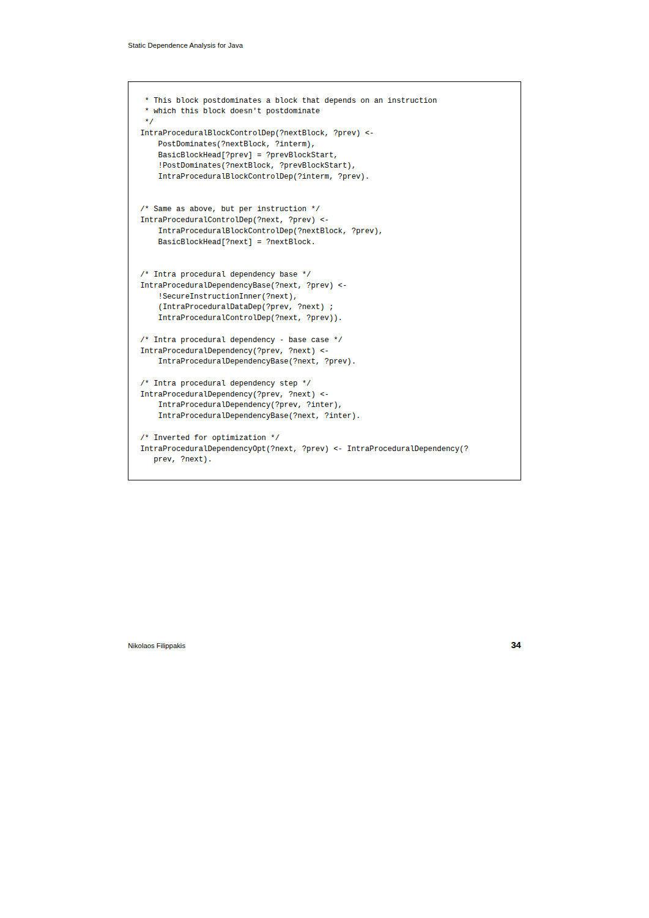Static Dependence Analysis for Java
 * This block postdominates a block that depends on an instruction
 * which this block doesn't postdominate
 */
IntraProceduralBlockControlDep(?nextBlock, ?prev) <-
    PostDominates(?nextBlock, ?interm),
    BasicBlockHead[?prev] = ?prevBlockStart,
    !PostDominates(?nextBlock, ?prevBlockStart),
    IntraProceduralBlockControlDep(?interm, ?prev).


/* Same as above, but per instruction */
IntraProceduralControlDep(?next, ?prev) <-
    IntraProceduralBlockControlDep(?nextBlock, ?prev),
    BasicBlockHead[?next] = ?nextBlock.


/* Intra procedural dependency base */
IntraProceduralDependencyBase(?next, ?prev) <-
    !SecureInstructionInner(?next),
    (IntraProceduralDataDep(?prev, ?next) ;
    IntraProceduralControlDep(?next, ?prev)).

/* Intra procedural dependency - base case */
IntraProceduralDependency(?prev, ?next) <-
    IntraProceduralDependencyBase(?next, ?prev).

/* Intra procedural dependency step */
IntraProceduralDependency(?prev, ?next) <-
    IntraProceduralDependency(?prev, ?inter),
    IntraProceduralDependencyBase(?next, ?inter).

/* Inverted for optimization */
IntraProceduralDependencyOpt(?next, ?prev) <- IntraProceduralDependency(?
   prev, ?next).
Nikolaos Filippakis 34